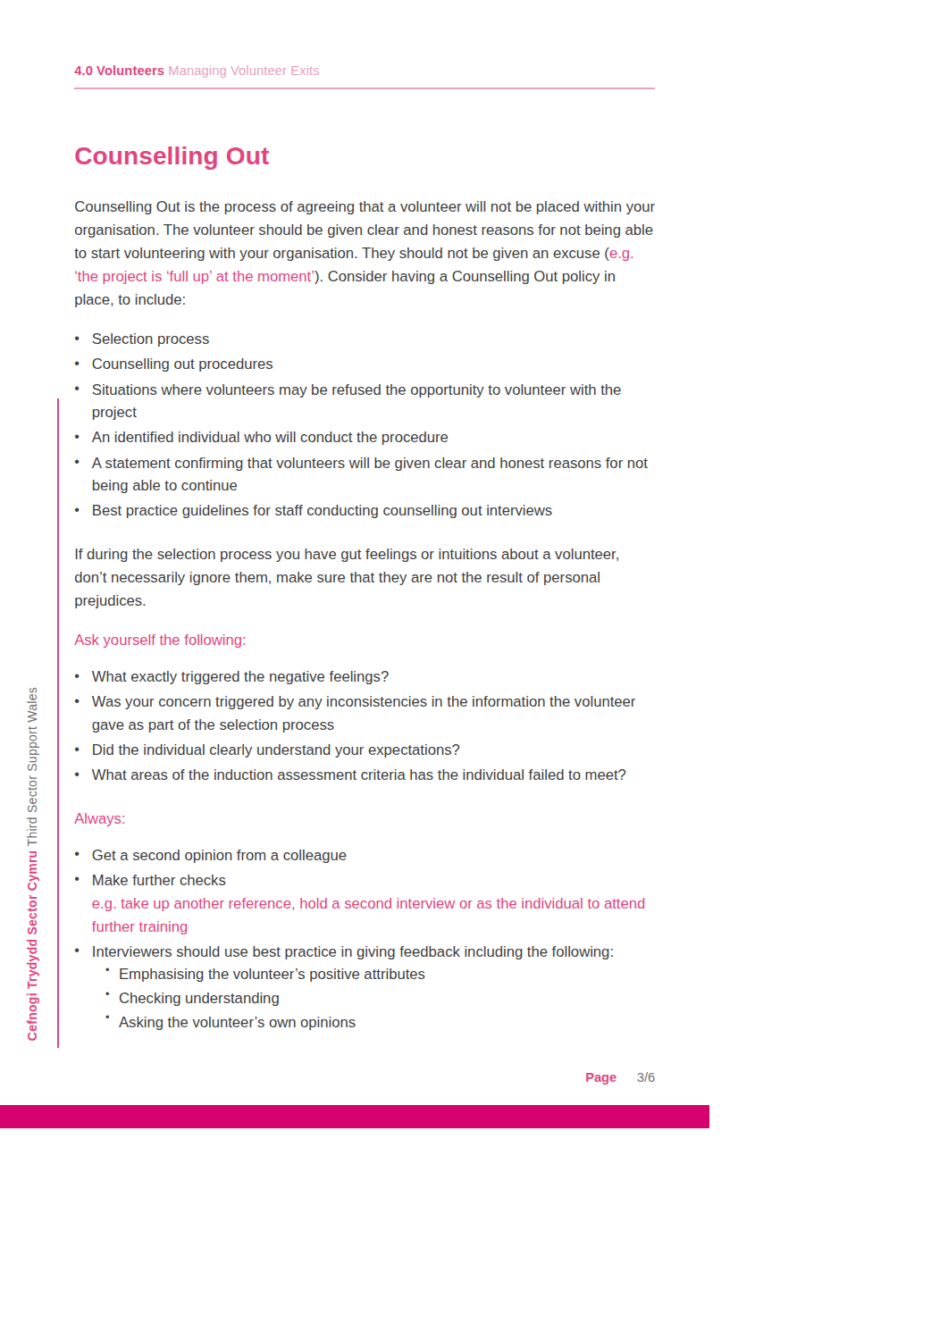4.0 Volunteers Managing Volunteer Exits
Cefnogi Trydydd Sector Cymru Third Sector Support Wales
Counselling Out
Counselling Out is the process of agreeing that a volunteer will not be placed within your organisation. The volunteer should be given clear and honest reasons for not being able to start volunteering with your organisation. They should not be given an excuse (e.g. ‘the project is ‘full up’ at the moment’). Consider having a Counselling Out policy in place, to include:
Selection process
Counselling out procedures
Situations where volunteers may be refused the opportunity to volunteer with the project
An identified individual who will conduct the procedure
A statement confirming that volunteers will be given clear and honest reasons for not being able to continue
Best practice guidelines for staff conducting counselling out interviews
If during the selection process you have gut feelings or intuitions about a volunteer, don’t necessarily ignore them, make sure that they are not the result of personal prejudices.
Ask yourself the following:
What exactly triggered the negative feelings?
Was your concern triggered by any inconsistencies in the information the volunteer gave as part of the selection process
Did the individual clearly understand your expectations?
What areas of the induction assessment criteria has the individual failed to meet?
Always:
Get a second opinion from a colleague
Make further checks
e.g. take up another reference, hold a second interview or as the individual to attend further training
Interviewers should use best practice in giving feedback including the following:
Emphasising the volunteer’s positive attributes
Checking understanding
Asking the volunteer’s own opinions
Page 3/6